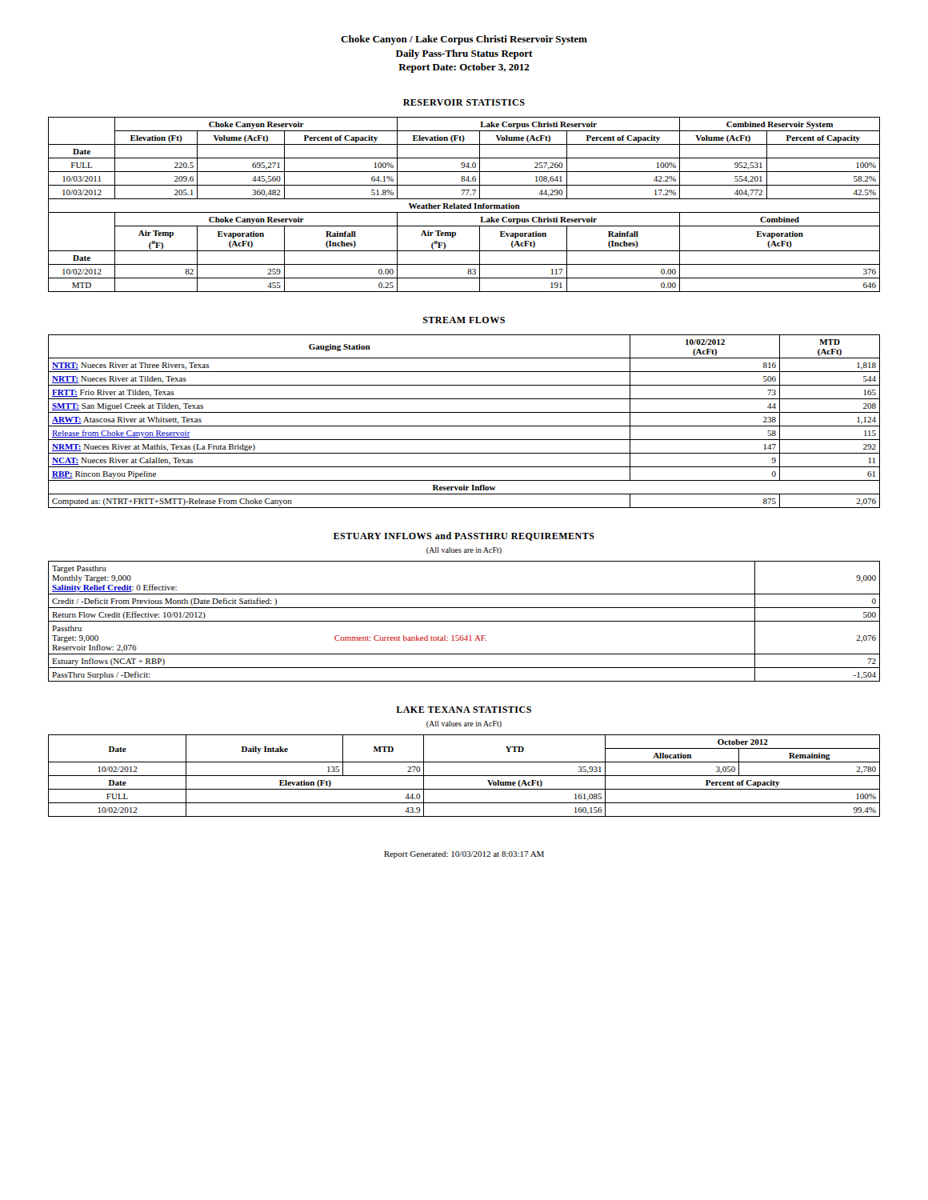Choke Canyon / Lake Corpus Christi Reservoir System
Daily Pass-Thru Status Report
Report Date: October 3, 2012
RESERVOIR STATISTICS
| | Choke Canyon Reservoir | Lake Corpus Christi Reservoir | Combined Reservoir System |
| --- | --- | --- | --- |
| Elevation (Ft) | Volume (AcFt) | Percent of Capacity | Elevation (Ft) | Volume (AcFt) | Percent of Capacity | Volume (AcFt) | Percent of Capacity |
| Date | | | | | | | | |
| FULL | 220.5 | 695,271 | 100% | 94.0 | 257,260 | 100% | 952,531 | 100% |
| 10/03/2011 | 209.6 | 445,560 | 64.1% | 84.6 | 108,641 | 42.2% | 554,201 | 58.2% |
| 10/03/2012 | 205.1 | 360,482 | 51.8% | 77.7 | 44,290 | 17.2% | 404,772 | 42.5% |
| Weather Related Information |
| | Choke Canyon Reservoir | Lake Corpus Christi Reservoir | Combined |
| Air Temp ( o F) | Evaporation (AcFt) | Rainfall (Inches) | Air Temp ( o F) | Evaporation (AcFt) | Rainfall (Inches) | Evaporation (AcFt) |
| Date | | | | | | | |
| 10/02/2012 | 82 | 259 | 0.00 | 83 | 117 | 0.00 | 376 |
| MTD | | 455 | 0.25 | | 191 | 0.00 | 646 |
STREAM FLOWS
| Gauging Station | 10/02/2012 (AcFt) | MTD (AcFt) |
| --- | --- | --- |
| NTRT: Nueces River at Three Rivers, Texas | 816 | 1,818 |
| NRTT: Nueces River at Tilden, Texas | 506 | 544 |
| FRTT: Frio River at Tilden, Texas | 73 | 165 |
| SMTT: San Miguel Creek at Tilden, Texas | 44 | 208 |
| ARWT: Atascosa River at Whitsett, Texas | 238 | 1,124 |
| Release from Choke Canyon Reservoir | 58 | 115 |
| NRMT: Nueces River at Mathis, Texas (La Fruta Bridge) | 147 | 292 |
| NCAT: Nueces River at Calallen, Texas | 9 | 11 |
| RBP: Rincon Bayou Pipeline | 0 | 61 |
| Reservoir Inflow |
| Computed as: (NTRT+FRTT+SMTT)-Release From Choke Canyon | 875 | 2,076 |
ESTUARY INFLOWS and PASSTHRU REQUIREMENTS
(All values are in AcFt)
| Target Passthru Monthly Target: 9,000 Salinity Relief Credit : 0 Effective: | 9,000 |
| Credit / -Deficit From Previous Month (Date Deficit Satisfied: ) | 0 |
| Return Flow Credit (Effective: 10/01/2012) | 500 |
| / Passthru Target: 9,000 Reservoir Inflow: 2,076 / Comment: Current banked total: 15641 AF. / | 2,076 |
| Estuary Inflows (NCAT + RBP) | 72 |
| PassThru Surplus / -Deficit: | -1,504 |
LAKE TEXANA STATISTICS
(All values are in AcFt)
| Date | Daily Intake | MTD | YTD | October 2012 |
| --- | --- | --- | --- | --- |
| Allocation | Remaining |
| 10/02/2012 | 135 | 270 | 35,931 | 3,050 | 2,780 |
| Date | Elevation (Ft) | Volume (AcFt) | Percent of Capacity |
| FULL | 44.0 | 161,085 | 100% |
| 10/02/2012 | 43.9 | 160,156 | 99.4% |
Report Generated: 10/03/2012 at 8:03:17 AM